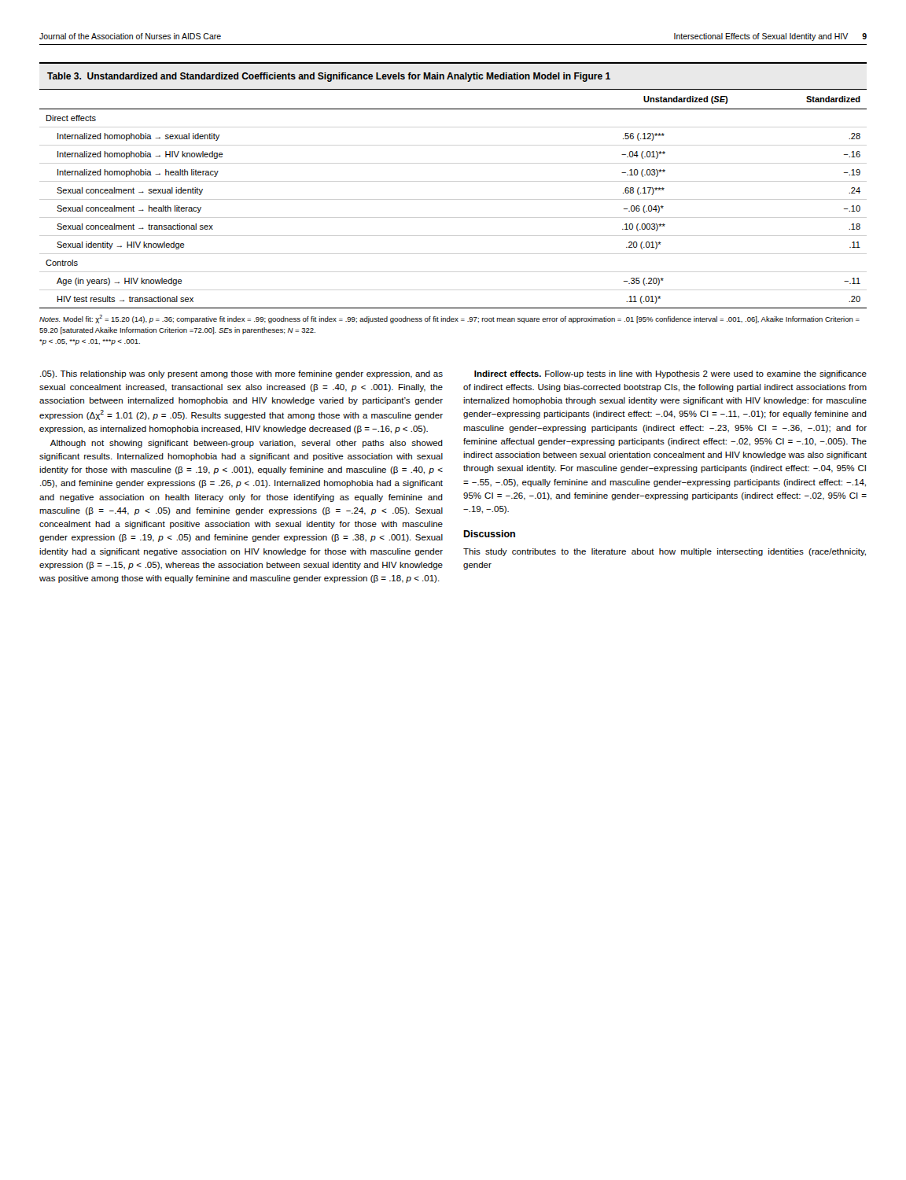Journal of the Association of Nurses in AIDS Care
Intersectional Effects of Sexual Identity and HIV 9
Table 3. Unstandardized and Standardized Coefficients and Significance Levels for Main Analytic Mediation Model in Figure 1
| | Unstandardized ( SE ) | Standardized |
| --- | --- | --- |
| Direct effects | | |
| Internalized homophobia → sexual identity | .56 (.12)*** | .28 |
| Internalized homophobia → HIV knowledge | −.04 (.01)** | −.16 |
| Internalized homophobia → health literacy | −.10 (.03)** | −.19 |
| Sexual concealment → sexual identity | .68 (.17)*** | .24 |
| Sexual concealment → health literacy | −.06 (.04)* | −.10 |
| Sexual concealment → transactional sex | .10 (.003)** | .18 |
| Sexual identity → HIV knowledge | .20 (.01)* | .11 |
| Controls | | |
| Age (in years) → HIV knowledge | −.35 (.20)* | −.11 |
| HIV test results → transactional sex | .11 (.01)* | .20 |
Notes. Model fit: χ2 = 15.20 (14), p = .36; comparative fit index = .99; goodness of fit index = .99; adjusted goodness of fit index = .97; root mean square error of approximation = .01 [95% confidence interval = .001, .06], Akaike Information Criterion = 59.20 [saturated Akaike Information Criterion =72.00]. SEs in parentheses; N = 322.
*p < .05, **p < .01, ***p < .001.
.05). This relationship was only present among those with more feminine gender expression, and as sexual concealment increased, transactional sex also increased (β = .40, p < .001). Finally, the association between internalized homophobia and HIV knowledge varied by participant’s gender expression (Δχ2 = 1.01 (2), p = .05). Results suggested that among those with a masculine gender expression, as internalized homophobia increased, HIV knowledge decreased (β = −.16, p < .05).
Although not showing significant between-group variation, several other paths also showed significant results. Internalized homophobia had a significant and positive association with sexual identity for those with masculine (β = .19, p < .001), equally feminine and masculine (β = .40, p < .05), and feminine gender expressions (β = .26, p < .01). Internalized homophobia had a significant and negative association on health literacy only for those identifying as equally feminine and masculine (β = −.44, p < .05) and feminine gender expressions (β = −.24, p < .05). Sexual concealment had a significant positive association with sexual identity for those with masculine gender expression (β = .19, p < .05) and feminine gender expression (β = .38, p < .001). Sexual identity had a significant negative association on HIV knowledge for those with masculine gender expression (β = −.15, p < .05), whereas the association between sexual identity and HIV knowledge was positive among those with equally feminine and masculine gender expression (β = .18, p < .01).
Indirect effects. Follow-up tests in line with Hypothesis 2 were used to examine the significance of indirect effects. Using bias-corrected bootstrap CIs, the following partial indirect associations from internalized homophobia through sexual identity were significant with HIV knowledge: for masculine gender−expressing participants (indirect effect: −.04, 95% CI = −.11, −.01); for equally feminine and masculine gender−expressing participants (indirect effect: −.23, 95% CI = −.36, −.01); and for feminine affectual gender−expressing participants (indirect effect: −.02, 95% CI = −.10, −.005). The indirect association between sexual orientation concealment and HIV knowledge was also significant through sexual identity. For masculine gender−expressing participants (indirect effect: −.04, 95% CI = −.55, −.05), equally feminine and masculine gender−expressing participants (indirect effect: −.14, 95% CI = −.26, −.01), and feminine gender−expressing participants (indirect effect: −.02, 95% CI = −.19, −.05).
Discussion
This study contributes to the literature about how multiple intersecting identities (race/ethnicity, gender